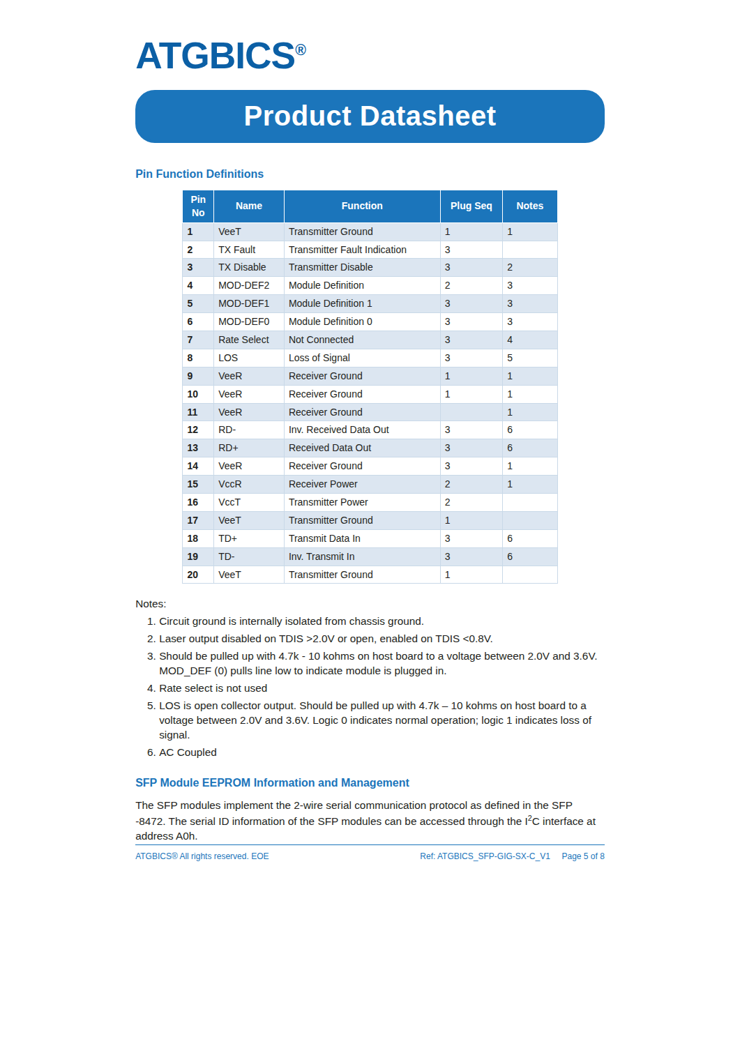ATGBICS®
Product Datasheet
Pin Function Definitions
| Pin No | Name | Function | Plug Seq | Notes |
| --- | --- | --- | --- | --- |
| 1 | VeeT | Transmitter Ground | 1 | 1 |
| 2 | TX Fault | Transmitter Fault Indication | 3 | |
| 3 | TX Disable | Transmitter Disable | 3 | 2 |
| 4 | MOD-DEF2 | Module Definition | 2 | 3 |
| 5 | MOD-DEF1 | Module Definition 1 | 3 | 3 |
| 6 | MOD-DEF0 | Module Definition 0 | 3 | 3 |
| 7 | Rate Select | Not Connected | 3 | 4 |
| 8 | LOS | Loss of Signal | 3 | 5 |
| 9 | VeeR | Receiver Ground | 1 | 1 |
| 10 | VeeR | Receiver Ground | 1 | 1 |
| 11 | VeeR | Receiver Ground | | 1 |
| 12 | RD- | Inv. Received Data Out | 3 | 6 |
| 13 | RD+ | Received Data Out | 3 | 6 |
| 14 | VeeR | Receiver Ground | 3 | 1 |
| 15 | VccR | Receiver Power | 2 | 1 |
| 16 | VccT | Transmitter Power | 2 | |
| 17 | VeeT | Transmitter Ground | 1 | |
| 18 | TD+ | Transmit Data In | 3 | 6 |
| 19 | TD- | Inv. Transmit In | 3 | 6 |
| 20 | VeeT | Transmitter Ground | 1 | |
Notes:
Circuit ground is internally isolated from chassis ground.
Laser output disabled on TDIS >2.0V or open, enabled on TDIS <0.8V.
Should be pulled up with 4.7k - 10 kohms on host board to a voltage between 2.0V and 3.6V. MOD_DEF (0) pulls line low to indicate module is plugged in.
Rate select is not used
LOS is open collector output. Should be pulled up with 4.7k – 10 kohms on host board to a voltage between 2.0V and 3.6V. Logic 0 indicates normal operation; logic 1 indicates loss of signal.
AC Coupled
SFP Module EEPROM Information and Management
The SFP modules implement the 2-wire serial communication protocol as defined in the SFP -8472. The serial ID information of the SFP modules can be accessed through the I2C interface at address A0h.
ATGBICS® All rights reserved. EOE
Ref: ATGBICS_SFP-GIG-SX-C_V1 Page 5 of 8